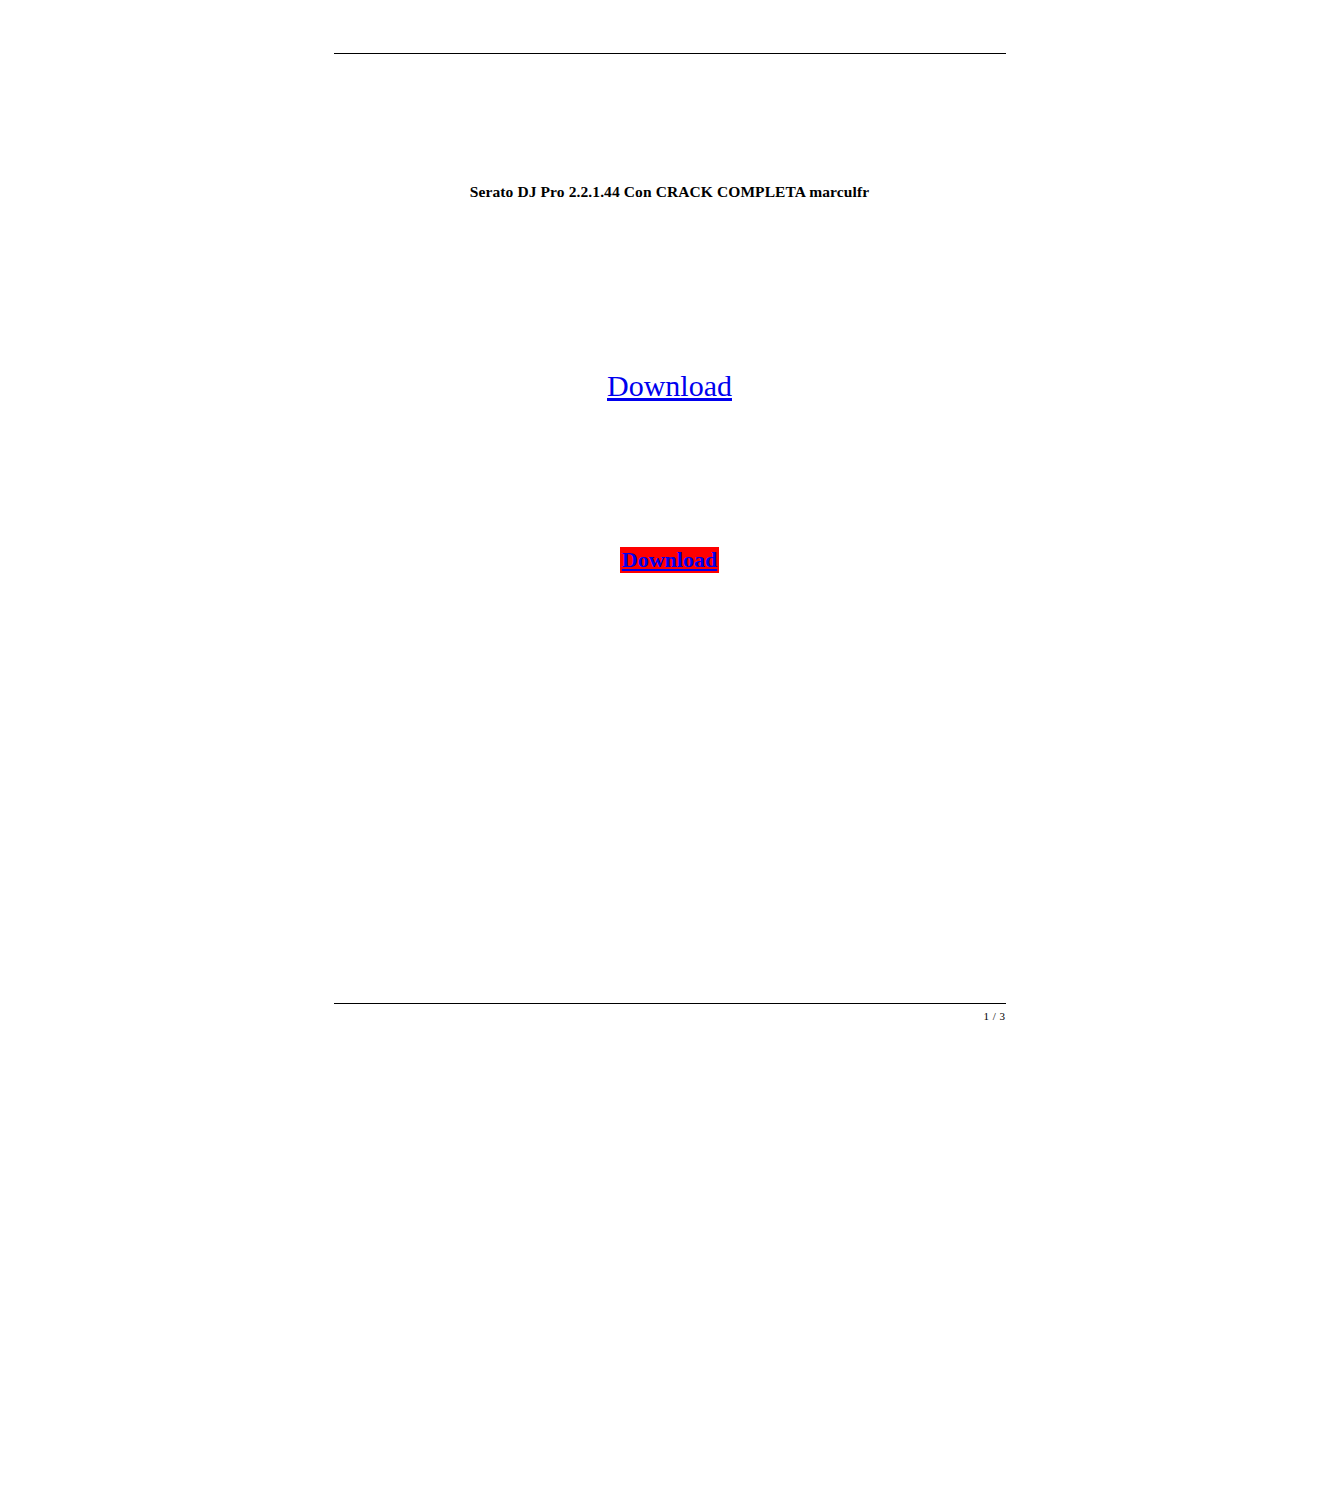Serato DJ Pro 2.2.1.44 Con CRACK COMPLETA marculfr
Download Download
1 / 3